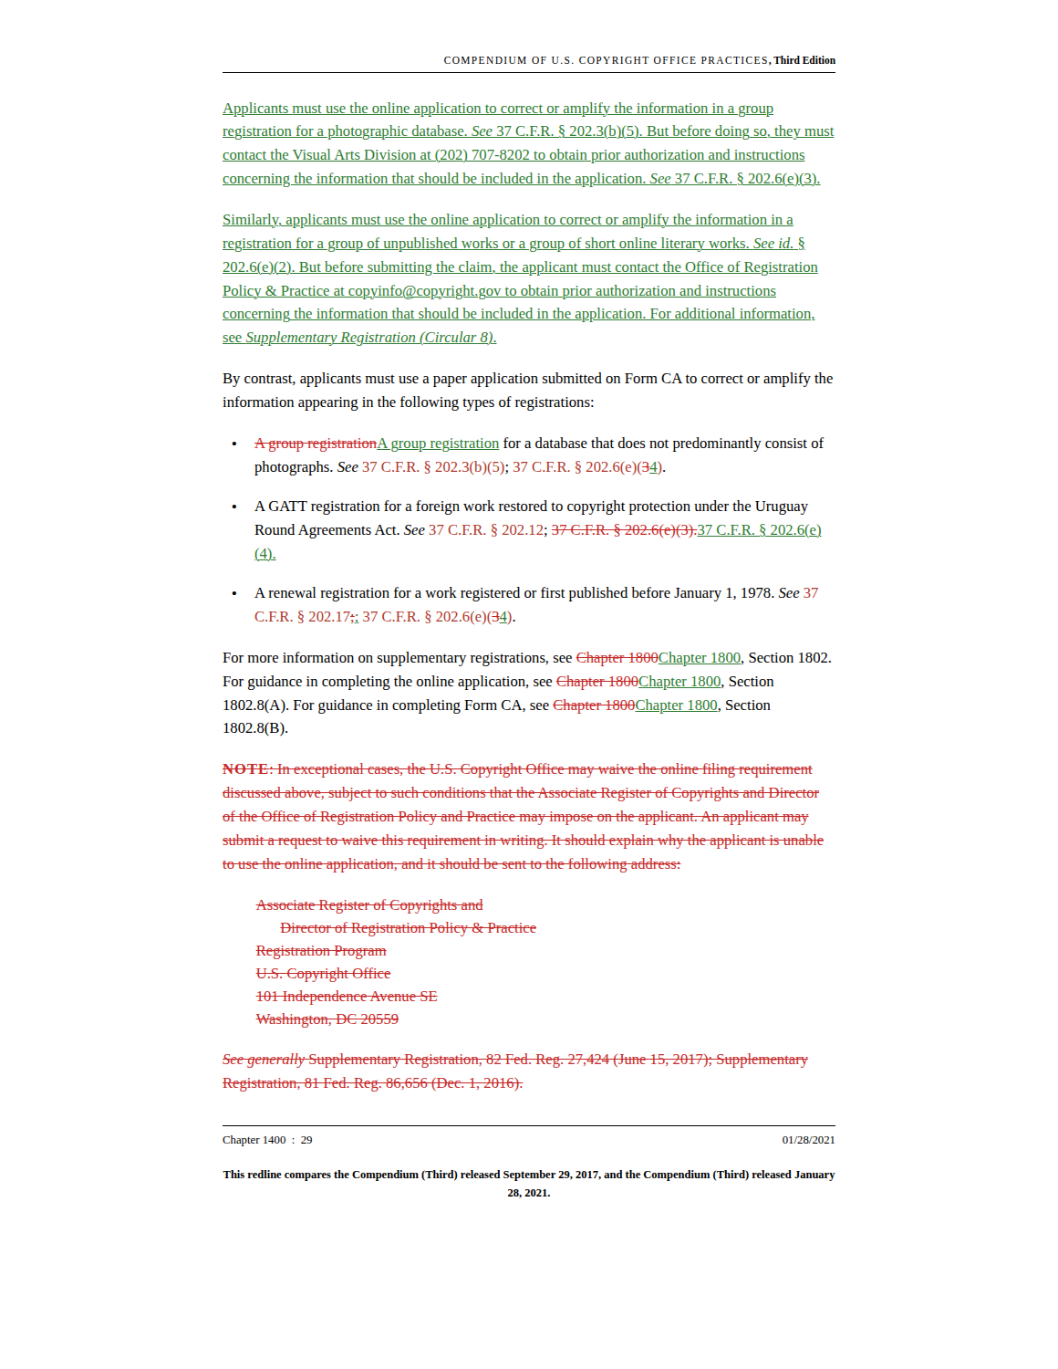COMPENDIUM OF U.S. COPYRIGHT OFFICE PRACTICES, Third Edition
Applicants must use the online application to correct or amplify the information in a group registration for a photographic database. See 37 C.F.R. § 202.3(b)(5). But before doing so, they must contact the Visual Arts Division at (202) 707-8202 to obtain prior authorization and instructions concerning the information that should be included in the application. See 37 C.F.R. § 202.6(e)(3).
Similarly, applicants must use the online application to correct or amplify the information in a registration for a group of unpublished works or a group of short online literary works. See id. § 202.6(e)(2). But before submitting the claim, the applicant must contact the Office of Registration Policy & Practice at copyinfo@copyright.gov to obtain prior authorization and instructions concerning the information that should be included in the application. For additional information, see Supplementary Registration (Circular 8).
By contrast, applicants must use a paper application submitted on Form CA to correct or amplify the information appearing in the following types of registrations:
A group registration A group registration for a database that does not predominantly consist of photographs. See 37 C.F.R. § 202.3(b)(5); 37 C.F.R. § 202.6(e)(34).
A GATT registration for a foreign work restored to copyright protection under the Uruguay Round Agreements Act. See 37 C.F.R. § 202.12; 37 C.F.R. § 202.6(e)(3). 37 C.F.R. § 202.6(e)(4).
A renewal registration for a work registered or first published before January 1, 1978. See 37 C.F.R. § 202.17;; 37 C.F.R. § 202.6(e)(34).
For more information on supplementary registrations, see Chapter 1800 Chapter 1800, Section 1802. For guidance in completing the online application, see Chapter 1800 Chapter 1800, Section 1802.8(A). For guidance in completing Form CA, see Chapter 1800 Chapter 1800, Section 1802.8(B).
NOTE: In exceptional cases, the U.S. Copyright Office may waive the online filing requirement discussed above, subject to such conditions that the Associate Register of Copyrights and Director of the Office of Registration Policy and Practice may impose on the applicant. An applicant may submit a request to waive this requirement in writing. It should explain why the applicant is unable to use the online application, and it should be sent to the following address:
Associate Register of Copyrights and Director of Registration Policy & Practice Registration Program
U.S. Copyright Office
101 Independence Avenue SE
Washington, DC 20559
See generally Supplementary Registration, 82 Fed. Reg. 27,424 (June 15, 2017); Supplementary Registration, 81 Fed. Reg. 86,656 (Dec. 1, 2016).
Chapter 1400 : 29 01/28/2021
This redline compares the Compendium (Third) released September 29, 2017, and the Compendium (Third) released January 28, 2021.